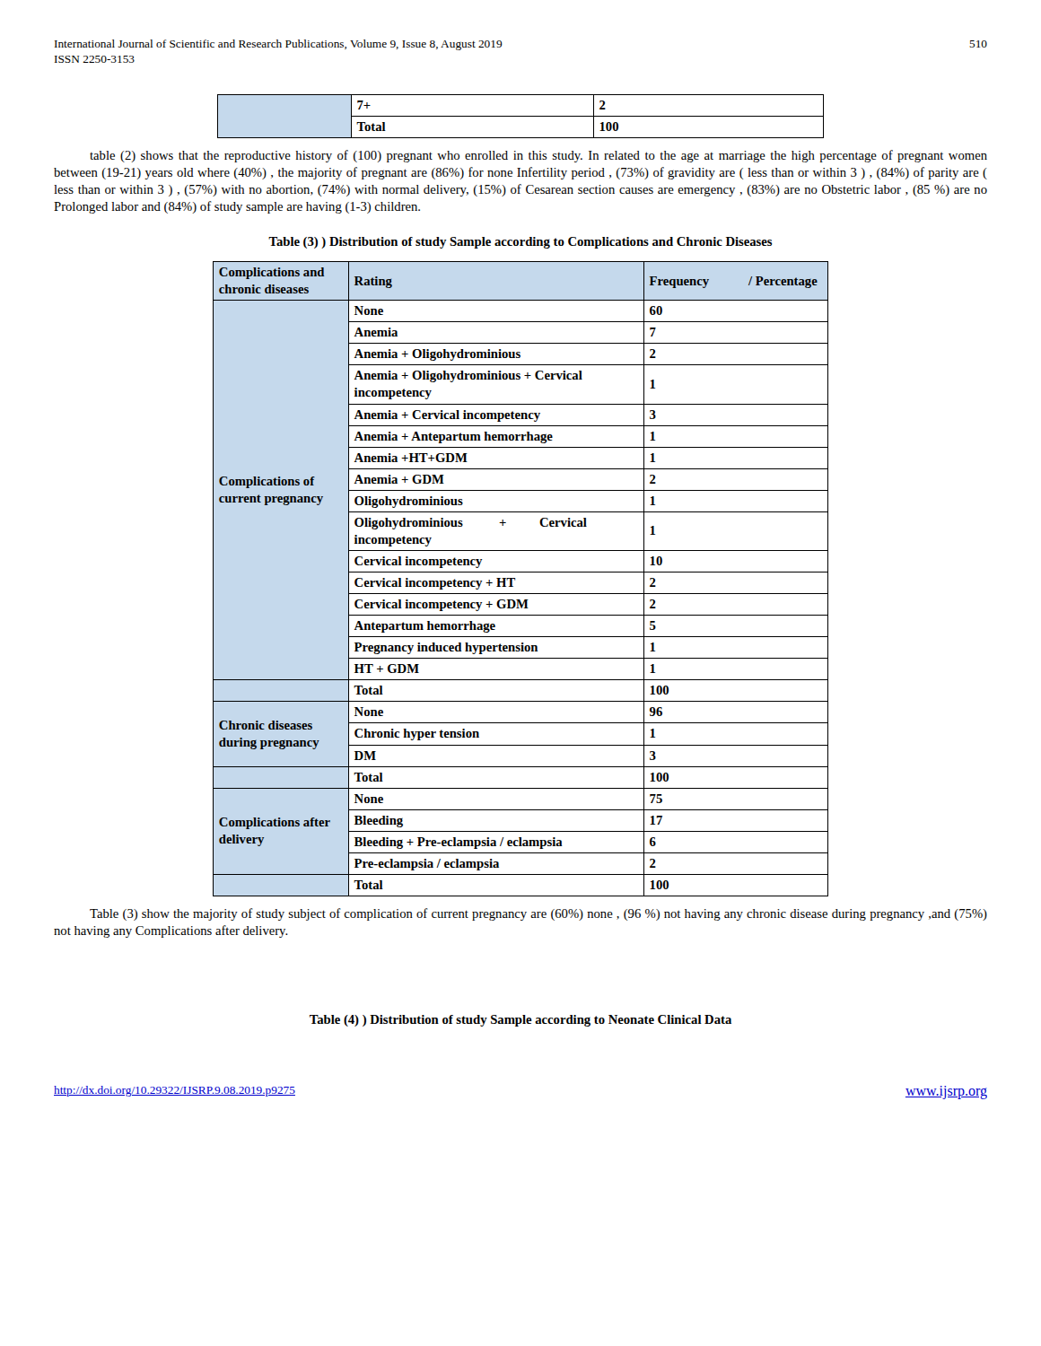International Journal of Scientific and Research Publications, Volume 9, Issue 8, August 2019
ISSN 2250-3153 510
| | 7+ | 2 |
| Total | 100 |
table (2) shows that the reproductive history of (100) pregnant who enrolled in this study. In related to the age at marriage the high percentage of pregnant women between (19-21) years old where (40%) , the majority of pregnant are (86%) for none Infertility period , (73%) of gravidity are ( less than or within 3 ) , (84%) of parity are ( less than or within 3 ) , (57%) with no abortion, (74%) with normal delivery, (15%) of Cesarean section causes are emergency , (83%) are no Obstetric labor , (85 %) are no Prolonged labor and (84%) of study sample are having (1-3) children.
Table (3) ) Distribution of study Sample according to Complications and Chronic Diseases
| Complications and chronic diseases | Rating | Frequency / Percentage |
| --- | --- | --- |
| Complications of current pregnancy | None | 60 |
| Anemia | 7 |
| Anemia + Oligohydrominious | 2 |
| Anemia + Oligohydrominious + Cervical incompetency | 1 |
| Anemia + Cervical incompetency | 3 |
| Anemia + Antepartum hemorrhage | 1 |
| Anemia +HT+GDM | 1 |
| Anemia + GDM | 2 |
| Oligohydrominious | 1 |
| Oligohydrominious + Cervical incompetency | 1 |
| Cervical incompetency | 10 |
| Cervical incompetency + HT | 2 |
| Cervical incompetency + GDM | 2 |
| Antepartum hemorrhage | 5 |
| Pregnancy induced hypertension | 1 |
| HT + GDM | 1 |
| | Total | 100 |
| Chronic diseases during pregnancy | None | 96 |
| Chronic hyper tension | 1 |
| DM | 3 |
| | Total | 100 |
| Complications after delivery | None | 75 |
| Bleeding | 17 |
| Bleeding + Pre-eclampsia / eclampsia | 6 |
| Pre-eclampsia / eclampsia | 2 |
| | Total | 100 |
Table (3) show the majority of study subject of complication of current pregnancy are (60%) none , (96 %) not having any chronic disease during pregnancy ,and (75%) not having any Complications after delivery.
Table (4) ) Distribution of study Sample according to Neonate Clinical Data
http://dx.doi.org/10.29322/IJSRP.9.08.2019.p9275 www.ijsrp.org